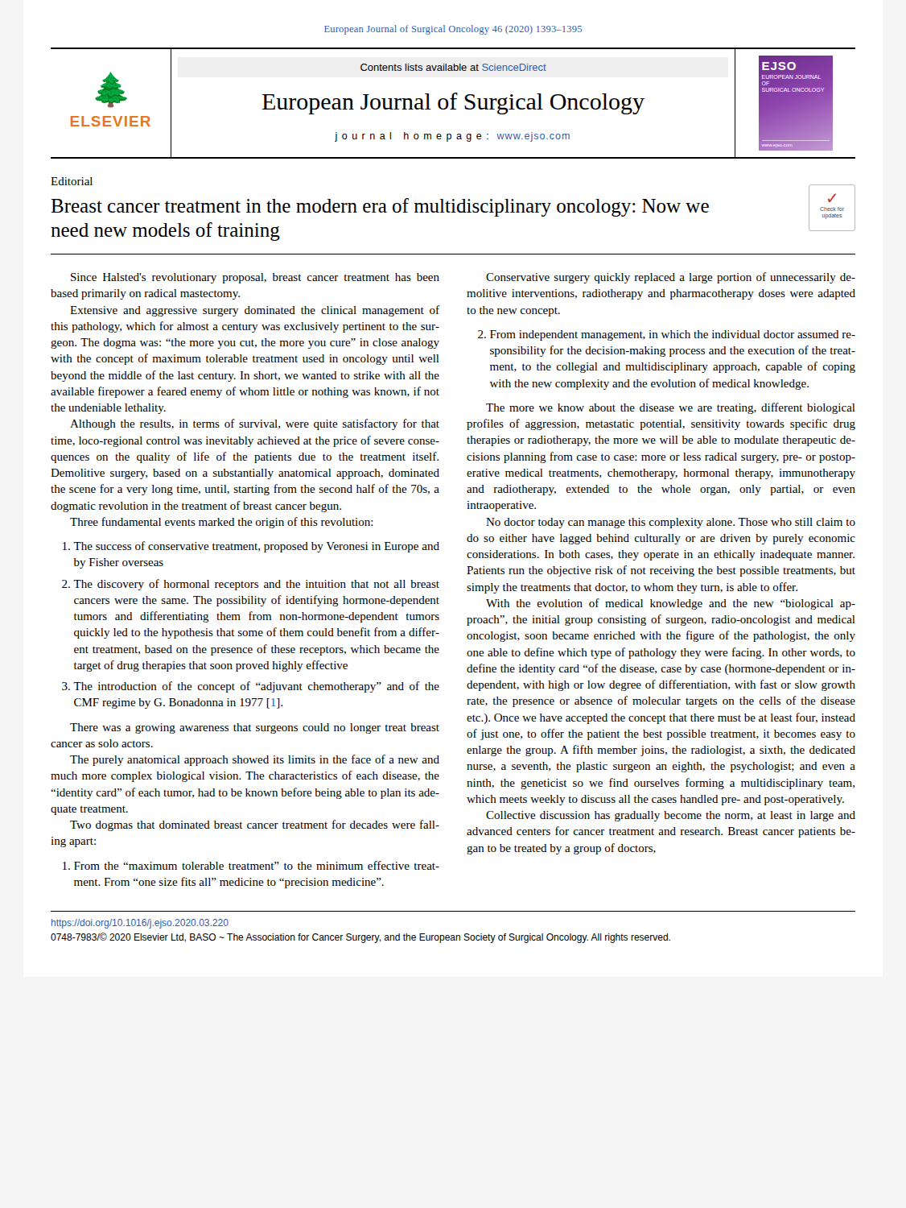European Journal of Surgical Oncology 46 (2020) 1393–1395
🌲
ELSEVIER
Contents lists available at ScienceDirect
European Journal of Surgical Oncology
j o u r n a l h o m e p a g e : www.ejso.com
EJSO EUROPEAN JOURNAL OF
SURGICAL ONCOLOGY
www.ejso.com
Editorial
✓Check for
updates
Breast cancer treatment in the modern era of multidisciplinary oncology: Now we need new models of training
Since Halsted's revolutionary proposal, breast cancer treatment has been based primarily on radical mastectomy.
Extensive and aggressive surgery dominated the clinical management of this pathology, which for almost a century was exclusively pertinent to the surgeon. The dogma was: “the more you cut, the more you cure” in close analogy with the concept of maximum tolerable treatment used in oncology until well beyond the middle of the last century. In short, we wanted to strike with all the available firepower a feared enemy of whom little or nothing was known, if not the undeniable lethality.
Although the results, in terms of survival, were quite satisfactory for that time, loco-regional control was inevitably achieved at the price of severe consequences on the quality of life of the patients due to the treatment itself. Demolitive surgery, based on a substantially anatomical approach, dominated the scene for a very long time, until, starting from the second half of the 70s, a dogmatic revolution in the treatment of breast cancer begun.
Three fundamental events marked the origin of this revolution:
The success of conservative treatment, proposed by Veronesi in Europe and by Fisher overseas
The discovery of hormonal receptors and the intuition that not all breast cancers were the same. The possibility of identifying hormone-dependent tumors and differentiating them from non-hormone-dependent tumors quickly led to the hypothesis that some of them could benefit from a different treatment, based on the presence of these receptors, which became the target of drug therapies that soon proved highly effective
The introduction of the concept of “adjuvant chemotherapy” and of the CMF regime by G. Bonadonna in 1977 [1].
There was a growing awareness that surgeons could no longer treat breast cancer as solo actors.
The purely anatomical approach showed its limits in the face of a new and much more complex biological vision. The characteristics of each disease, the “identity card” of each tumor, had to be known before being able to plan its adequate treatment.
Two dogmas that dominated breast cancer treatment for decades were falling apart:
From the “maximum tolerable treatment” to the minimum effective treatment. From “one size fits all” medicine to “precision medicine”.
Conservative surgery quickly replaced a large portion of unnecessarily demolitive interventions, radiotherapy and pharmacotherapy doses were adapted to the new concept.
From independent management, in which the individual doctor assumed responsibility for the decision-making process and the execution of the treatment, to the collegial and multidisciplinary approach, capable of coping with the new complexity and the evolution of medical knowledge.
The more we know about the disease we are treating, different biological profiles of aggression, metastatic potential, sensitivity towards specific drug therapies or radiotherapy, the more we will be able to modulate therapeutic decisions planning from case to case: more or less radical surgery, pre- or postoperative medical treatments, chemotherapy, hormonal therapy, immunotherapy and radiotherapy, extended to the whole organ, only partial, or even intraoperative.
No doctor today can manage this complexity alone. Those who still claim to do so either have lagged behind culturally or are driven by purely economic considerations. In both cases, they operate in an ethically inadequate manner. Patients run the objective risk of not receiving the best possible treatments, but simply the treatments that doctor, to whom they turn, is able to offer.
With the evolution of medical knowledge and the new “biological approach”, the initial group consisting of surgeon, radio-oncologist and medical oncologist, soon became enriched with the figure of the pathologist, the only one able to define which type of pathology they were facing. In other words, to define the identity card “of the disease, case by case (hormone-dependent or independent, with high or low degree of differentiation, with fast or slow growth rate, the presence or absence of molecular targets on the cells of the disease etc.). Once we have accepted the concept that there must be at least four, instead of just one, to offer the patient the best possible treatment, it becomes easy to enlarge the group. A fifth member joins, the radiologist, a sixth, the dedicated nurse, a seventh, the plastic surgeon an eighth, the psychologist; and even a ninth, the geneticist so we find ourselves forming a multidisciplinary team, which meets weekly to discuss all the cases handled pre- and post-operatively.
Collective discussion has gradually become the norm, at least in large and advanced centers for cancer treatment and research. Breast cancer patients began to be treated by a group of doctors,
https://doi.org/10.1016/j.ejso.2020.03.220
0748-7983/© 2020 Elsevier Ltd, BASO ~ The Association for Cancer Surgery, and the European Society of Surgical Oncology. All rights reserved.